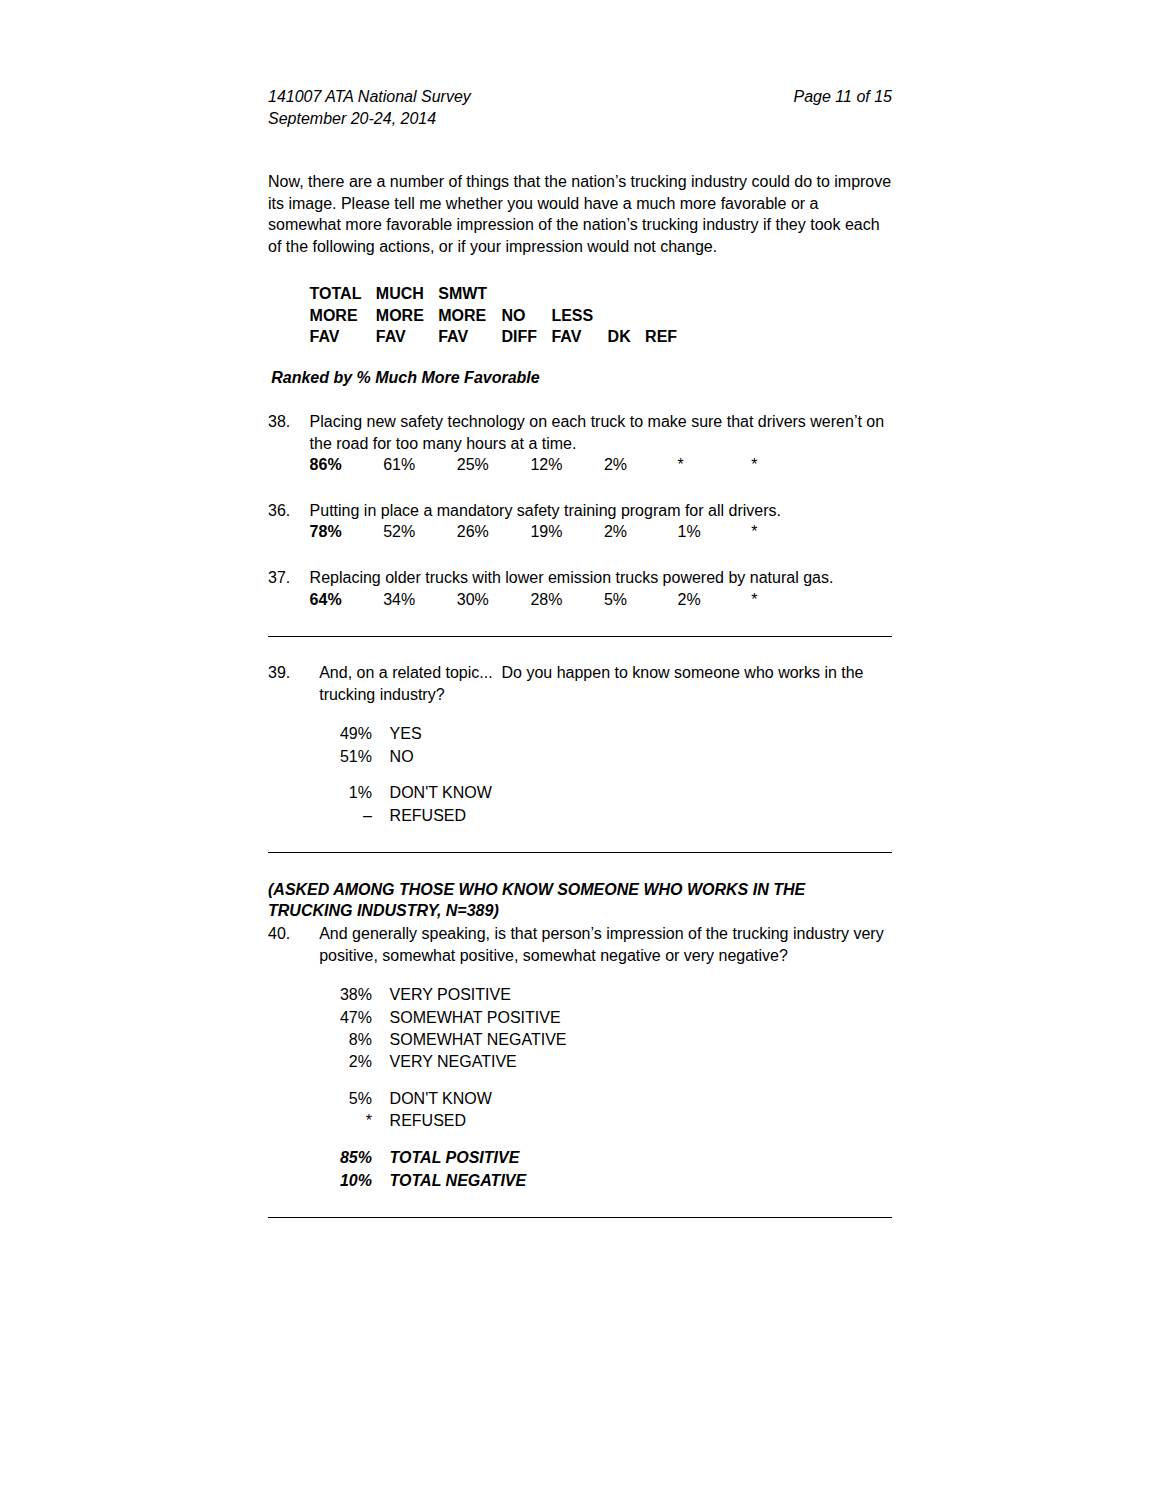141007 ATA National Survey
September 20-24, 2014
Page 11 of 15
Now, there are a number of things that the nation’s trucking industry could do to improve its image. Please tell me whether you would have a much more favorable or a somewhat more favorable impression of the nation’s trucking industry if they took each of the following actions, or if your impression would not change.
| TOTAL MORE FAV | MUCH MORE FAV | SMWT MORE FAV | NO DIFF | LESS FAV | DK | REF |
Ranked by % Much More Favorable
38.
Placing new safety technology on each truck to make sure that drivers weren’t on the road for too many hours at a time.
86%
61%
25%
12%
2%
*
*
36.
Putting in place a mandatory safety training program for all drivers.
78%
52%
26%
19%
2%
1%
*
37.
Replacing older trucks with lower emission trucks powered by natural gas.
64%
34%
30%
28%
5%
2%
*
39.
And, on a related topic... Do you happen to know someone who works in the trucking industry?
49%
YES
51%
NO
1%
DON'T KNOW
–
REFUSED
(ASKED AMONG THOSE WHO KNOW SOMEONE WHO WORKS IN THE TRUCKING INDUSTRY, N=389)
40.
And generally speaking, is that person’s impression of the trucking industry very positive, somewhat positive, somewhat negative or very negative?
38%
VERY POSITIVE
47%
SOMEWHAT POSITIVE
8%
SOMEWHAT NEGATIVE
2%
VERY NEGATIVE
5%
DON'T KNOW
*
REFUSED
85%
TOTAL POSITIVE
10%
TOTAL NEGATIVE